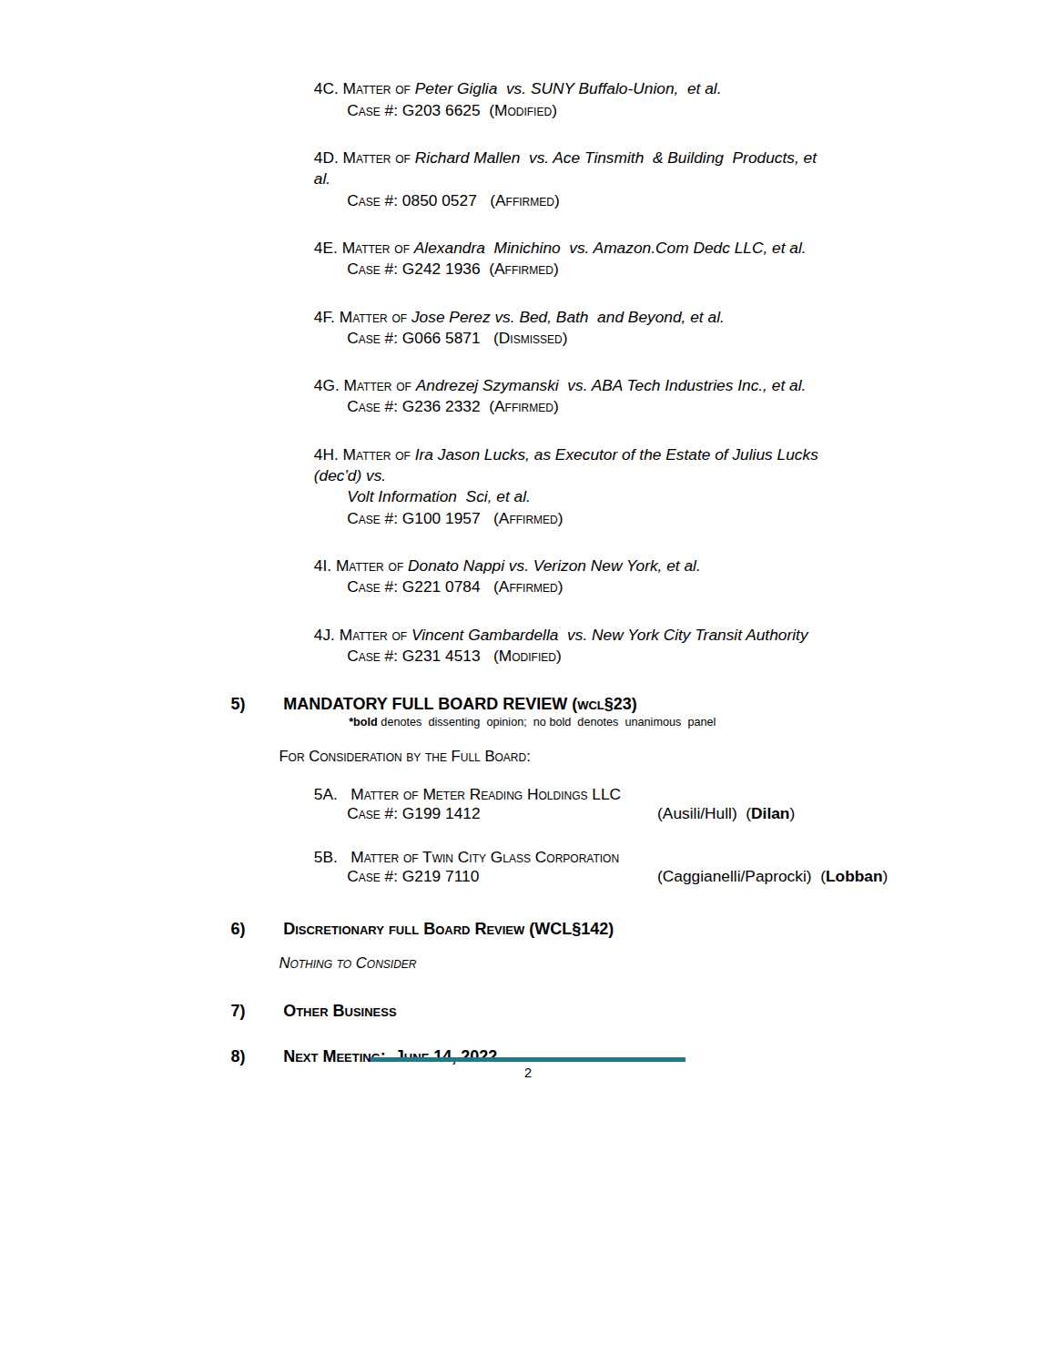4C. Matter of Peter Giglia vs. SUNY Buffalo-Union, et al. Case #: G203 6625 (Modified)
4D. Matter of Richard Mallen vs. Ace Tinsmith & Building Products, et al. Case #: 0850 0527 (Affirmed)
4E. Matter of Alexandra Minichino vs. Amazon.Com Dedc LLC, et al. Case #: G242 1936 (Affirmed)
4F. Matter of Jose Perez vs. Bed, Bath and Beyond, et al. Case #: G066 5871 (Dismissed)
4G. Matter of Andrezej Szymanski vs. ABA Tech Industries Inc., et al. Case #: G236 2332 (Affirmed)
4H. Matter of Ira Jason Lucks, as Executor of the Estate of Julius Lucks (dec'd) vs. Volt Information Sci, et al. Case #: G100 1957 (Affirmed)
4I. Matter of Donato Nappi vs. Verizon New York, et al. Case #: G221 0784 (Affirmed)
4J. Matter of Vincent Gambardella vs. New York City Transit Authority Case #: G231 4513 (Modified)
5) MANDATORY FULL BOARD REVIEW (wcl§23)
*bold denotes dissenting opinion; no bold denotes unanimous panel
For Consideration by the Full Board:
5A. Matter of Meter Reading Holdings LLC
Case #: G199 1412(Ausili/Hull) (Dilan)
5B. Matter of Twin City Glass Corporation
Case #: G219 7110(Caggianelli/Paprocki) (Lobban)
6) Discretionary full Board Review (WCL§142)
Nothing to Consider
7) Other Business
8) Next Meeting: June 14, 2022
2